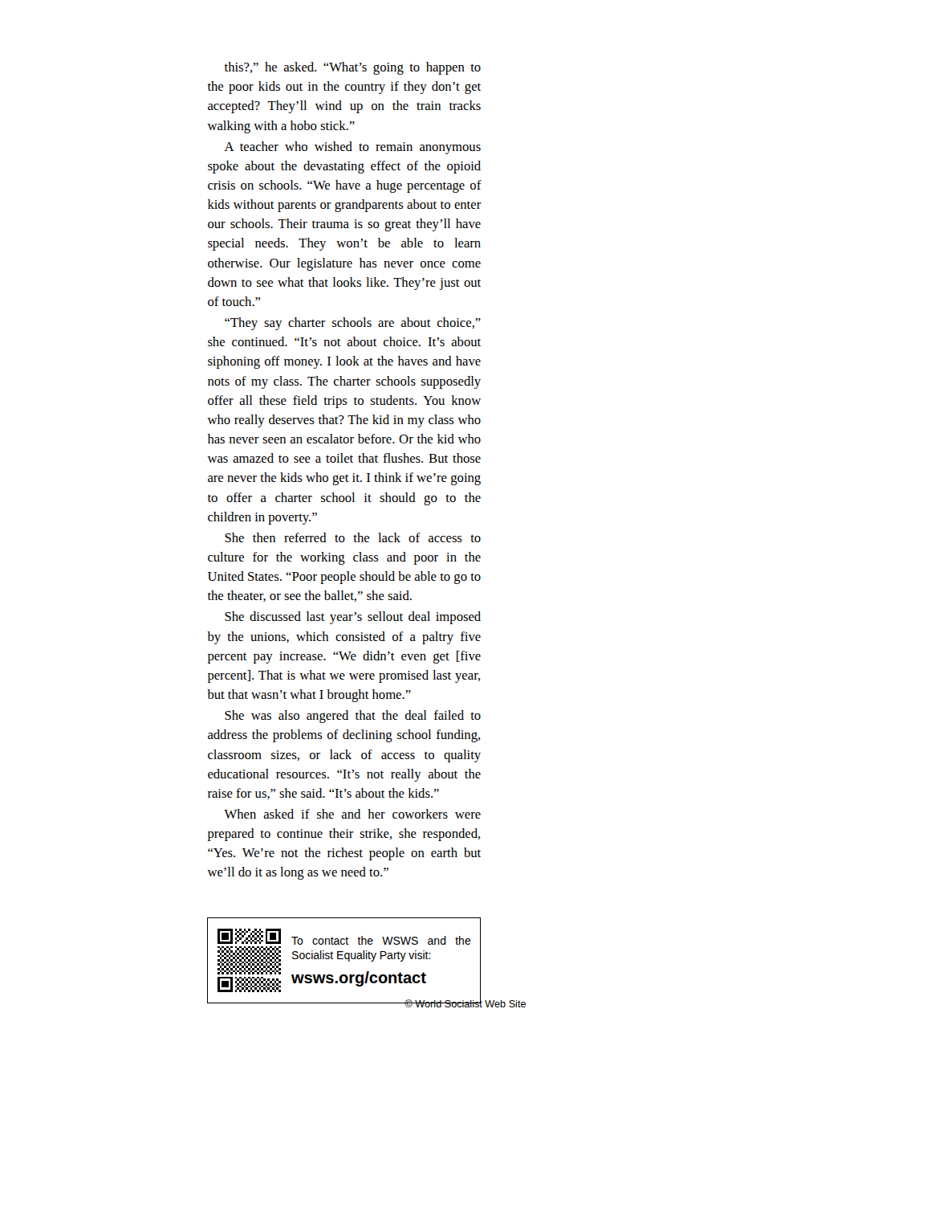this?,” he asked. “What’s going to happen to the poor kids out in the country if they don’t get accepted? They’ll wind up on the train tracks walking with a hobo stick.”
A teacher who wished to remain anonymous spoke about the devastating effect of the opioid crisis on schools. “We have a huge percentage of kids without parents or grandparents about to enter our schools. Their trauma is so great they’ll have special needs. They won’t be able to learn otherwise. Our legislature has never once come down to see what that looks like. They’re just out of touch.”
“They say charter schools are about choice,” she continued. “It’s not about choice. It’s about siphoning off money. I look at the haves and have nots of my class. The charter schools supposedly offer all these field trips to students. You know who really deserves that? The kid in my class who has never seen an escalator before. Or the kid who was amazed to see a toilet that flushes. But those are never the kids who get it. I think if we’re going to offer a charter school it should go to the children in poverty.”
She then referred to the lack of access to culture for the working class and poor in the United States. “Poor people should be able to go to the theater, or see the ballet,” she said.
She discussed last year’s sellout deal imposed by the unions, which consisted of a paltry five percent pay increase. “We didn’t even get [five percent]. That is what we were promised last year, but that wasn’t what I brought home.”
She was also angered that the deal failed to address the problems of declining school funding, classroom sizes, or lack of access to quality educational resources. “It’s not really about the raise for us,” she said. “It’s about the kids.”
When asked if she and her coworkers were prepared to continue their strike, she responded, “Yes. We’re not the richest people on earth but we’ll do it as long as we need to.”
To contact the WSWS and the Socialist Equality Party visit: wsws.org/contact
© World Socialist Web Site